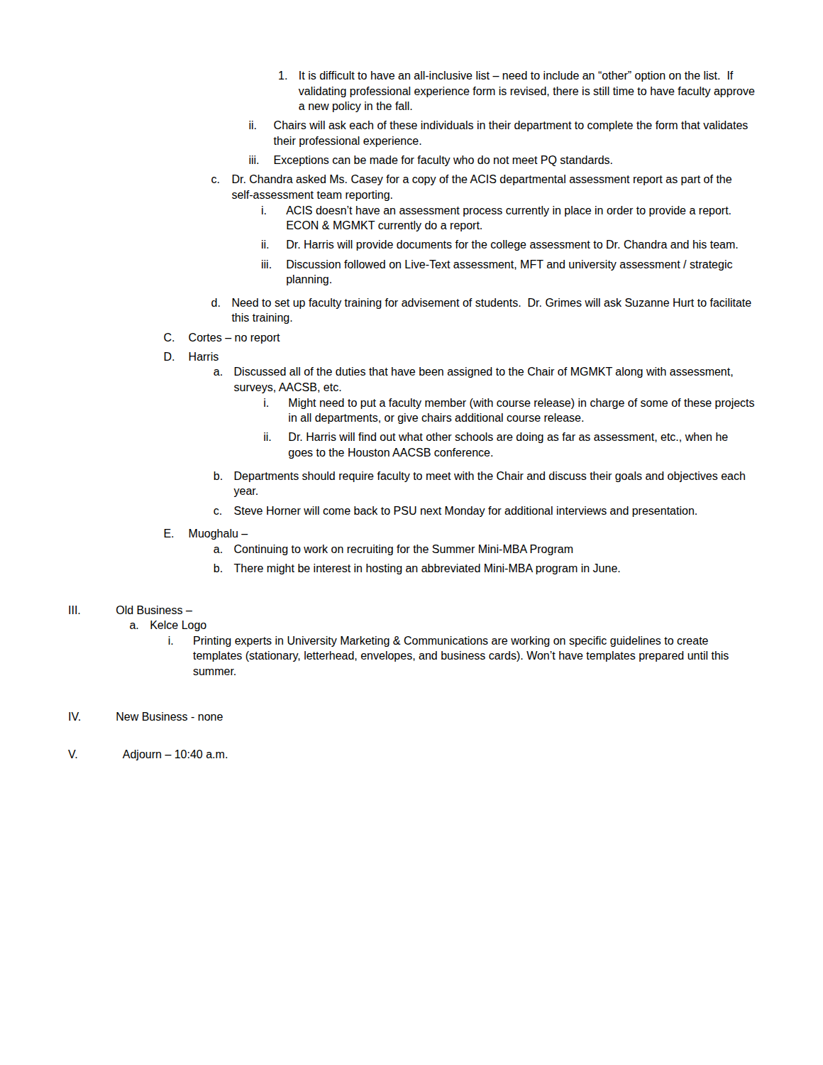1. It is difficult to have an all-inclusive list – need to include an “other” option on the list. If validating professional experience form is revised, there is still time to have faculty approve a new policy in the fall.
ii. Chairs will ask each of these individuals in their department to complete the form that validates their professional experience.
iii. Exceptions can be made for faculty who do not meet PQ standards.
c. Dr. Chandra asked Ms. Casey for a copy of the ACIS departmental assessment report as part of the self-assessment team reporting.
i. ACIS doesn’t have an assessment process currently in place in order to provide a report. ECON & MGMKT currently do a report.
ii. Dr. Harris will provide documents for the college assessment to Dr. Chandra and his team.
iii. Discussion followed on Live-Text assessment, MFT and university assessment / strategic planning.
d. Need to set up faculty training for advisement of students. Dr. Grimes will ask Suzanne Hurt to facilitate this training.
C. Cortes – no report
D. Harris
a. Discussed all of the duties that have been assigned to the Chair of MGMKT along with assessment, surveys, AACSB, etc.
i. Might need to put a faculty member (with course release) in charge of some of these projects in all departments, or give chairs additional course release.
ii. Dr. Harris will find out what other schools are doing as far as assessment, etc., when he goes to the Houston AACSB conference.
b. Departments should require faculty to meet with the Chair and discuss their goals and objectives each year.
c. Steve Horner will come back to PSU next Monday for additional interviews and presentation.
E. Muoghalu –
a. Continuing to work on recruiting for the Summer Mini-MBA Program
b. There might be interest in hosting an abbreviated Mini-MBA program in June.
III. Old Business –
a. Kelce Logo
i. Printing experts in University Marketing & Communications are working on specific guidelines to create templates (stationary, letterhead, envelopes, and business cards). Won’t have templates prepared until this summer.
IV. New Business - none
V. Adjourn – 10:40 a.m.